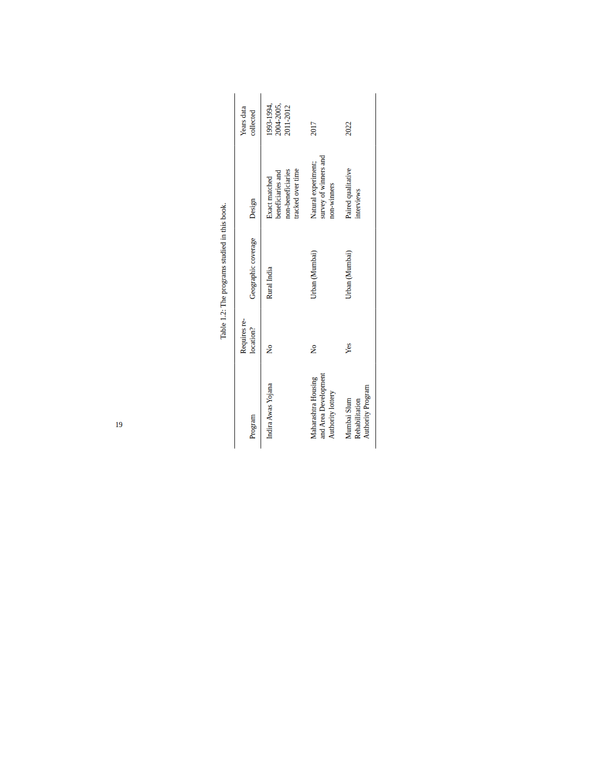19
Table 1.2: The programs studied in this book.
| Program | Requires re- location? | Geographic coverage | Design | Years data collected |
| --- | --- | --- | --- | --- |
| Indira Awas Yojana | No | Rural India | Exact matched beneficiaries and non-beneficiaries tracked over time | 1993-1994, 2004-2005, 2011-2012 |
| Maharashtra Housing and Area Development Authority lottery | No | Urban (Mumbai) | Natural experiment; survey of winners and non-winners | 2017 |
| Mumbai Slum Rehabilitation Authority Program | Yes | Urban (Mumbai) | Paired qualitative interviews | 2022 |